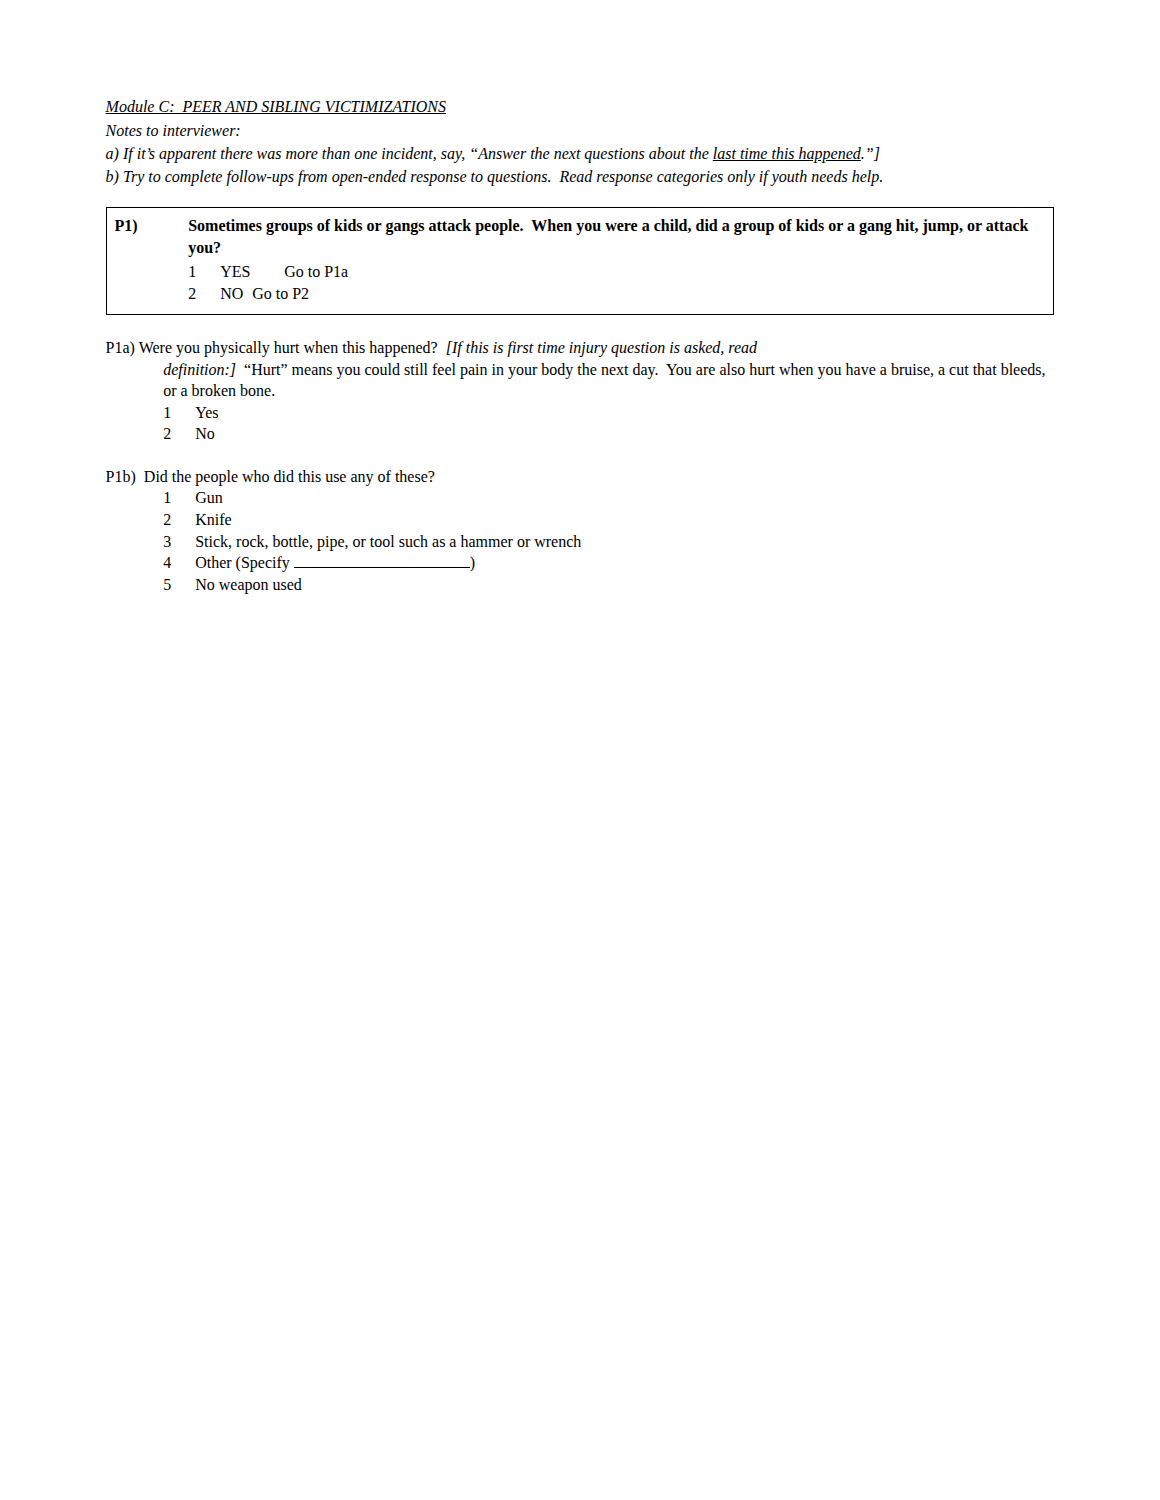Module C: PEER AND SIBLING VICTIMIZATIONS
Notes to interviewer:
a) If it’s apparent there was more than one incident, say, “Answer the next questions about the last time this happened.”]
b) Try to complete follow-ups from open-ended response to questions. Read response categories only if youth needs help.
| P1) | Sometimes groups of kids or gangs attack people. When you were a child, did a group of kids or a gang hit, jump, or attack you? 1 YES Go to P1a 2 NO Go to P2 |
P1a) Were you physically hurt when this happened? [If this is first time injury question is asked, read
definition:] “Hurt” means you could still feel pain in your body the next day. You are also hurt when you have a bruise, a cut that bleeds, or a broken bone.
1 Yes 2 No
P1b) Did the people who did this use any of these?
1 Gun 2 Knife 3 Stick, rock, bottle, pipe, or tool such as a hammer or wrench 4 Other (Specify ) 5 No weapon used